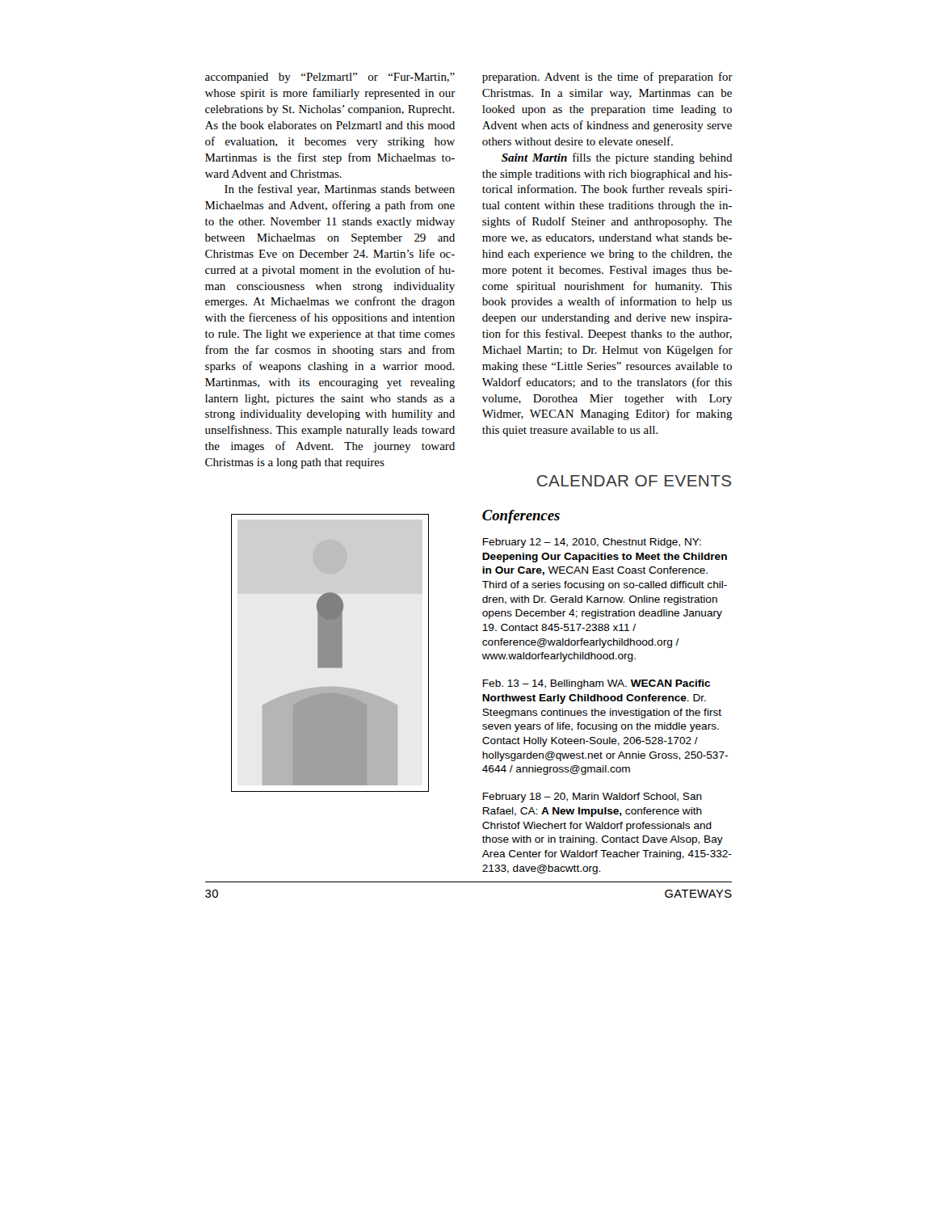accompanied by “Pelzmartl” or “Fur-Martin,” whose spirit is more familiarly represented in our celebrations by St. Nicholas’ companion, Ruprecht. As the book elaborates on Pelzmartl and this mood of evaluation, it becomes very striking how Martinmas is the first step from Michaelmas toward Advent and Christmas.
In the festival year, Martinmas stands between Michaelmas and Advent, offering a path from one to the other. November 11 stands exactly midway between Michaelmas on September 29 and Christmas Eve on December 24. Martin’s life occurred at a pivotal moment in the evolution of human consciousness when strong individuality emerges. At Michaelmas we confront the dragon with the fierceness of his oppositions and intention to rule. The light we experience at that time comes from the far cosmos in shooting stars and from sparks of weapons clashing in a warrior mood. Martinmas, with its encouraging yet revealing lantern light, pictures the saint who stands as a strong individuality developing with humility and unselfishness. This example naturally leads toward the images of Advent. The journey toward Christmas is a long path that requires
preparation. Advent is the time of preparation for Christmas. In a similar way, Martinmas can be looked upon as the preparation time leading to Advent when acts of kindness and generosity serve others without desire to elevate oneself.
Saint Martin fills the picture standing behind the simple traditions with rich biographical and historical information. The book further reveals spiritual content within these traditions through the insights of Rudolf Steiner and anthroposophy. The more we, as educators, understand what stands behind each experience we bring to the children, the more potent it becomes. Festival images thus become spiritual nourishment for humanity. This book provides a wealth of information to help us deepen our understanding and derive new inspiration for this festival. Deepest thanks to the author, Michael Martin; to Dr. Helmut von Kügelgen for making these “Little Series” resources available to Waldorf educators; and to the translators (for this volume, Dorothea Mier together with Lory Widmer, WECAN Managing Editor) for making this quiet treasure available to us all.
CALENDAR OF EVENTS
Conferences
February 12 – 14, 2010, Chestnut Ridge, NY: Deepening Our Capacities to Meet the Children in Our Care, WECAN East Coast Conference. Third of a series focusing on so-called difficult children, with Dr. Gerald Karnow. Online registration opens December 4; registration deadline January 19. Contact 845-517-2388 x11 / conference@waldorfearlychildhood.org / www.waldorfearlychildhood.org.
Feb. 13 – 14, Bellingham WA. WECAN Pacific Northwest Early Childhood Conference. Dr. Steegmans continues the investigation of the first seven years of life, focusing on the middle years. Contact Holly Koteen-Soule, 206-528-1702 / hollysgarden@qwest.net or Annie Gross, 250-537-4644 / anniegross@gmail.com
February 18 – 20, Marin Waldorf School, San Rafael, CA: A New Impulse, conference with Christof Wiechert for Waldorf professionals and those with or in training. Contact Dave Alsop, Bay Area Center for Waldorf Teacher Training, 415-332-2133, dave@bacwtt.org.
30 GATEWAYS